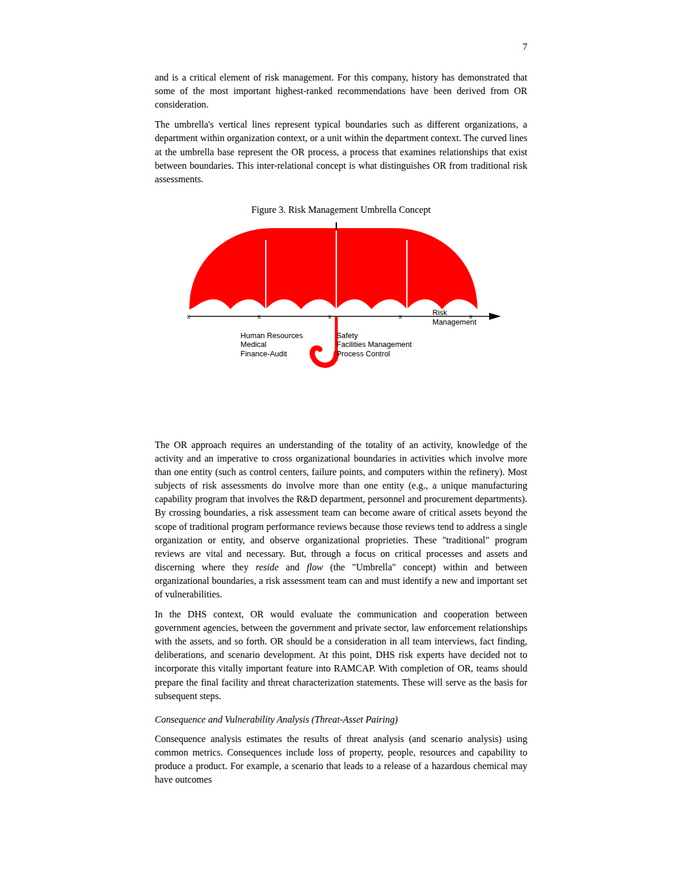7
and is a critical element of risk management. For this company, history has demonstrated that some of the most important highest-ranked recommendations have been derived from OR consideration.
The umbrella's vertical lines represent typical boundaries such as different organizations, a department within organization context, or a unit within the department context. The curved lines at the umbrella base represent the OR process, a process that examines relationships that exist between boundaries. This inter-relational concept is what distinguishes OR from traditional risk assessments.
Figure 3. Risk Management Umbrella Concept
x x x x x
Risk
Management
Human Resources
Medical
Finance-Audit
Safety
Facilities Management
Process Control
The OR approach requires an understanding of the totality of an activity, knowledge of the activity and an imperative to cross organizational boundaries in activities which involve more than one entity (such as control centers, failure points, and computers within the refinery). Most subjects of risk assessments do involve more than one entity (e.g., a unique manufacturing capability program that involves the R&D department, personnel and procurement departments). By crossing boundaries, a risk assessment team can become aware of critical assets beyond the scope of traditional program performance reviews because those reviews tend to address a single organization or entity, and observe organizational proprieties. These "traditional" program reviews are vital and necessary. But, through a focus on critical processes and assets and discerning where they reside and flow (the "Umbrella" concept) within and between organizational boundaries, a risk assessment team can and must identify a new and important set of vulnerabilities.
In the DHS context, OR would evaluate the communication and cooperation between government agencies, between the government and private sector, law enforcement relationships with the assets, and so forth. OR should be a consideration in all team interviews, fact finding, deliberations, and scenario development. At this point, DHS risk experts have decided not to incorporate this vitally important feature into RAMCAP. With completion of OR, teams should prepare the final facility and threat characterization statements. These will serve as the basis for subsequent steps.
Consequence and Vulnerability Analysis (Threat-Asset Pairing)
Consequence analysis estimates the results of threat analysis (and scenario analysis) using common metrics. Consequences include loss of property, people, resources and capability to produce a product. For example, a scenario that leads to a release of a hazardous chemical may have outcomes